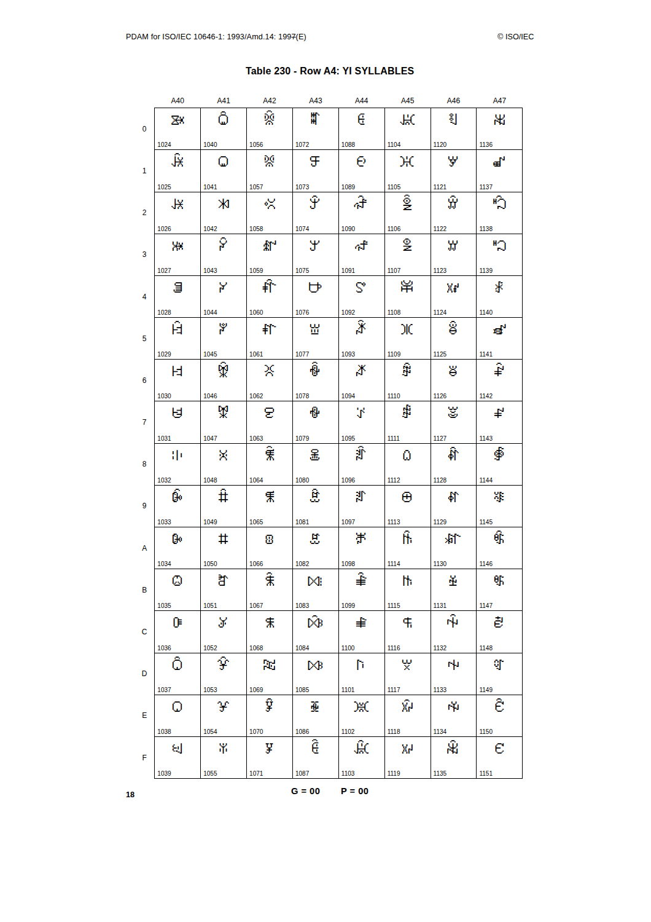PDAM for ISO/IEC 10646-1: 1993/Amd.14: 1997(E)
© ISO/IEC
Table 230 - Row A4: YI SYLLABLES
| | A40 | A41 | A42 | A43 | A44 | A45 | A46 | A47 |
| --- | --- | --- | --- | --- | --- | --- | --- | --- |
| 0 | ꐀ 1024 | ꐐ 1040 | ꐠ 1056 | ꐰ 1072 | ꑀ 1088 | ꑐ 1104 | ꑠ 1120 | ꑰ 1136 |
| 1 | ꐁ 1025 | ꐑ 1041 | ꐡ 1057 | ꐱ 1073 | ꑁ 1089 | ꑑ 1105 | ꑡ 1121 | ꑱ 1137 |
| 2 | ꐂ 1026 | ꐒ 1042 | ꐢ 1058 | ꐲ 1074 | ꑂ 1090 | ꑒ 1106 | ꑢ 1122 | ꑲ 1138 |
| 3 | ꐃ 1027 | ꐓ 1043 | ꐣ 1059 | ꐳ 1075 | ꑃ 1091 | ꑓ 1107 | ꑣ 1123 | ꑳ 1139 |
| 4 | ꐄ 1028 | ꐔ 1044 | ꐤ 1060 | ꐴ 1076 | ꑄ 1092 | ꑔ 1108 | ꑤ 1124 | ꑴ 1140 |
| 5 | ꐅ 1029 | ꐕ 1045 | ꐥ 1061 | ꐵ 1077 | ꑅ 1093 | ꑕ 1109 | ꑥ 1125 | ꑵ 1141 |
| 6 | ꐆ 1030 | ꐖ 1046 | ꐦ 1062 | ꐶ 1078 | ꑆ 1094 | ꑖ 1110 | ꑦ 1126 | ꑶ 1142 |
| 7 | ꐇ 1031 | ꐗ 1047 | ꐧ 1063 | ꐷ 1079 | ꑇ 1095 | ꑗ 1111 | ꑧ 1127 | ꑷ 1143 |
| 8 | ꐈ 1032 | ꐘ 1048 | ꐨ 1064 | ꐸ 1080 | ꑈ 1096 | ꑘ 1112 | ꑨ 1128 | ꑸ 1144 |
| 9 | ꐉ 1033 | ꐙ 1049 | ꐩ 1065 | ꐹ 1081 | ꑉ 1097 | ꑙ 1113 | ꑩ 1129 | ꑹ 1145 |
| A | ꐊ 1034 | ꐚ 1050 | ꐪ 1066 | ꐺ 1082 | ꑊ 1098 | ꑚ 1114 | ꑪ 1130 | ꑺ 1146 |
| B | ꐋ 1035 | ꐛ 1051 | ꐫ 1067 | ꐻ 1083 | ꑋ 1099 | ꑛ 1115 | ꑫ 1131 | ꑻ 1147 |
| C | ꐌ 1036 | ꐜ 1052 | ꐬ 1068 | ꐼ 1084 | ꑌ 1100 | ꑜ 1116 | ꑬ 1132 | ꑼ 1148 |
| D | ꐍ 1037 | ꐝ 1053 | ꐭ 1069 | ꐽ 1085 | ꑍ 1101 | ꑝ 1117 | ꑭ 1133 | ꑽ 1149 |
| E | ꐎ 1038 | ꐞ 1054 | ꐮ 1070 | ꐾ 1086 | ꑎ 1102 | ꑞ 1118 | ꑮ 1134 | ꑾ 1150 |
| F | ꐏ 1039 | ꐟ 1055 | ꐯ 1071 | ꐿ 1087 | ꑏ 1103 | ꑟ 1119 | ꑯ 1135 | ꑿ 1151 |
G = 00 P = 00
18